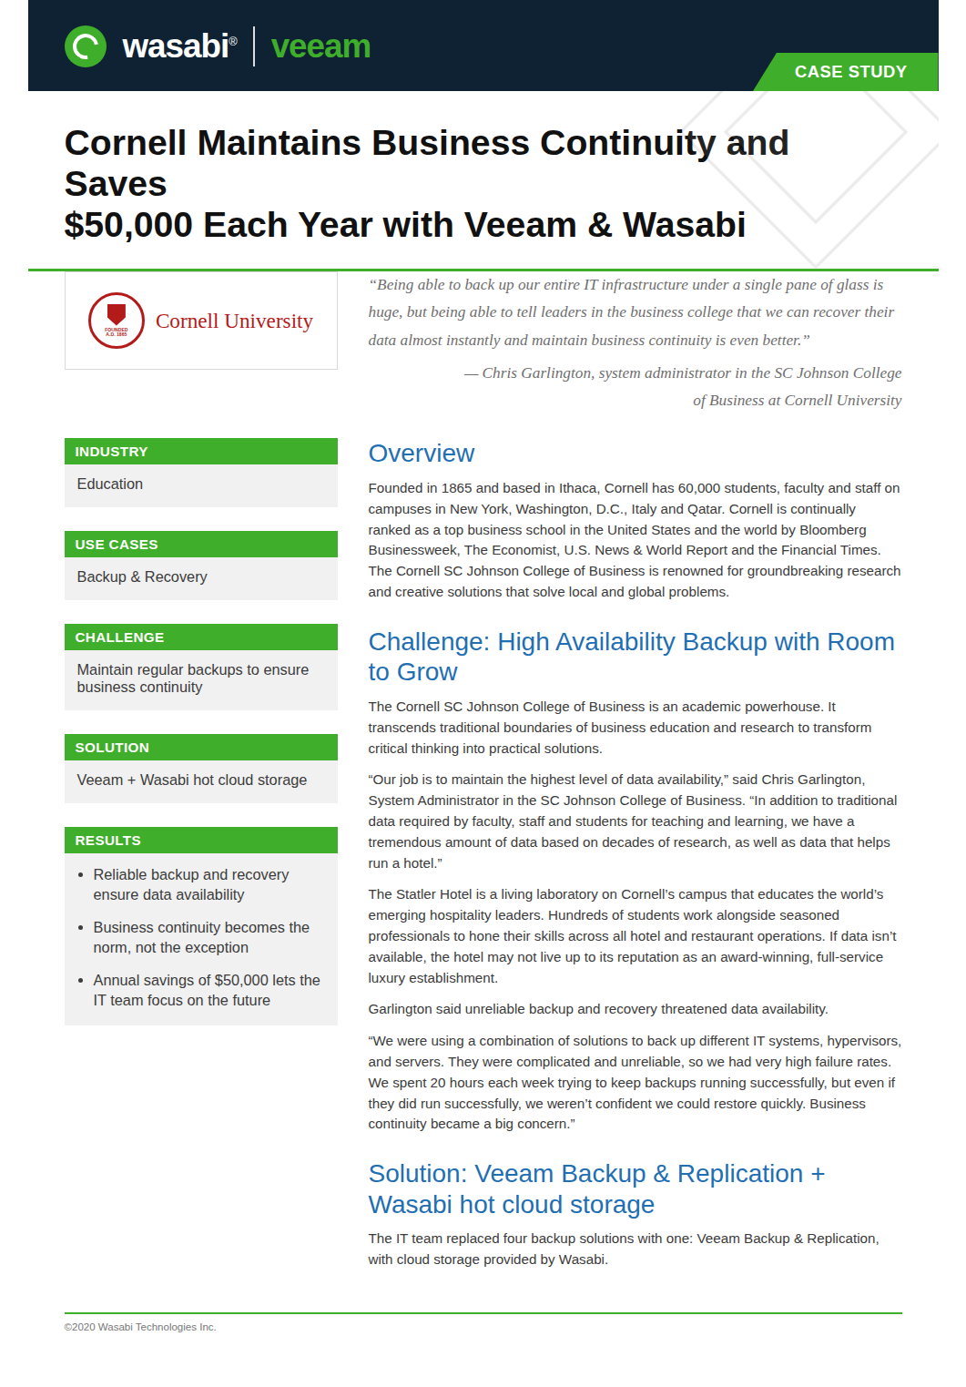wasabi®
veeam
CASE STUDY
Cornell Maintains Business Continuity and Saves
$50,000 Each Year with Veeam & Wasabi
FOUNDED
A.D. 1865
Cornell University
“Being able to back up our entire IT infrastructure under a single pane of glass is huge, but being able to tell leaders in the business college that we can recover their data almost instantly and maintain business continuity is even better.” — Chris Garlington, system administrator in the SC Johnson College
of Business at Cornell University
INDUSTRY
Education
USE CASES
Backup & Recovery
CHALLENGE
Maintain regular backups to ensure business continuity
SOLUTION
Veeam + Wasabi hot cloud storage
RESULTS
Reliable backup and recovery ensure data availability
Business continuity becomes the norm, not the exception
Annual savings of $50,000 lets the IT team focus on the future
Overview
Founded in 1865 and based in Ithaca, Cornell has 60,000 students, faculty and staff on campuses in New York, Washington, D.C., Italy and Qatar. Cornell is continually ranked as a top business school in the United States and the world by Bloomberg Businessweek, The Economist, U.S. News & World Report and the Financial Times. The Cornell SC Johnson College of Business is renowned for groundbreaking research and creative solutions that solve local and global problems.
Challenge: High Availability Backup with Room to Grow
The Cornell SC Johnson College of Business is an academic powerhouse. It transcends traditional boundaries of business education and research to transform critical thinking into practical solutions.
“Our job is to maintain the highest level of data availability,” said Chris Garlington, System Administrator in the SC Johnson College of Business. “In addition to traditional data required by faculty, staff and students for teaching and learning, we have a tremendous amount of data based on decades of research, as well as data that helps run a hotel.”
The Statler Hotel is a living laboratory on Cornell’s campus that educates the world’s emerging hospitality leaders. Hundreds of students work alongside seasoned professionals to hone their skills across all hotel and restaurant operations. If data isn’t available, the hotel may not live up to its reputation as an award-winning, full-service luxury establishment.
Garlington said unreliable backup and recovery threatened data availability.
“We were using a combination of solutions to back up different IT systems, hypervisors, and servers. They were complicated and unreliable, so we had very high failure rates. We spent 20 hours each week trying to keep backups running successfully, but even if they did run successfully, we weren’t confident we could restore quickly. Business continuity became a big concern.”
Solution: Veeam Backup & Replication + Wasabi hot cloud storage
The IT team replaced four backup solutions with one: Veeam Backup & Replication, with cloud storage provided by Wasabi.
©2020 Wasabi Technologies Inc.